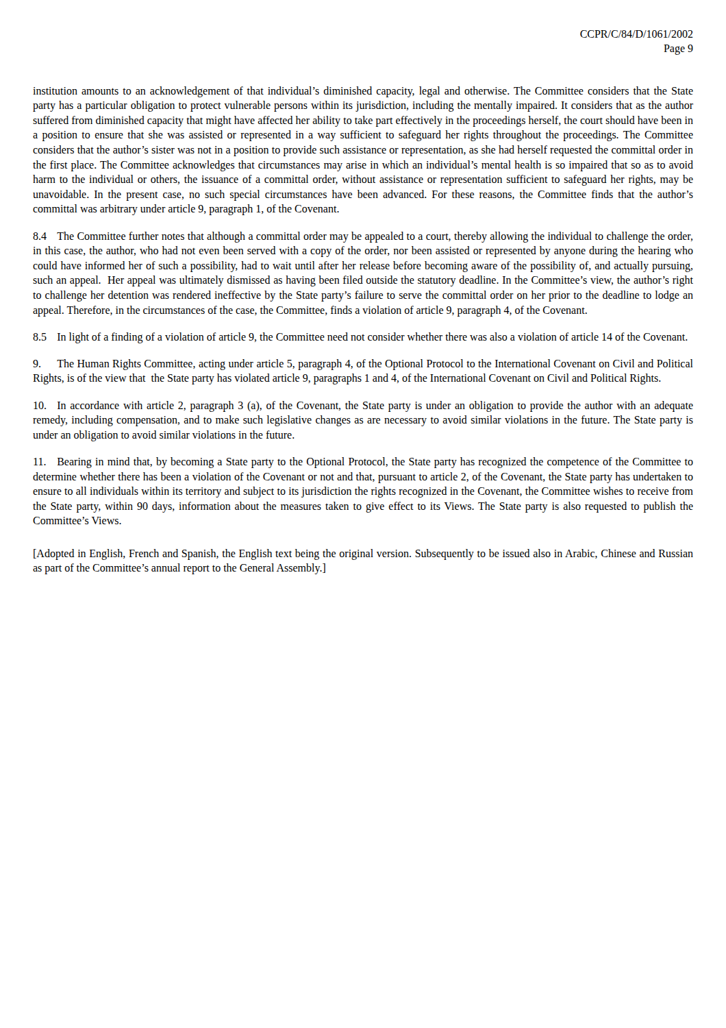CCPR/C/84/D/1061/2002
Page 9
institution amounts to an acknowledgement of that individual’s diminished capacity, legal and otherwise. The Committee considers that the State party has a particular obligation to protect vulnerable persons within its jurisdiction, including the mentally impaired. It considers that as the author suffered from diminished capacity that might have affected her ability to take part effectively in the proceedings herself, the court should have been in a position to ensure that she was assisted or represented in a way sufficient to safeguard her rights throughout the proceedings. The Committee considers that the author’s sister was not in a position to provide such assistance or representation, as she had herself requested the committal order in the first place. The Committee acknowledges that circumstances may arise in which an individual’s mental health is so impaired that so as to avoid harm to the individual or others, the issuance of a committal order, without assistance or representation sufficient to safeguard her rights, may be unavoidable. In the present case, no such special circumstances have been advanced. For these reasons, the Committee finds that the author’s committal was arbitrary under article 9, paragraph 1, of the Covenant.
8.4 The Committee further notes that although a committal order may be appealed to a court, thereby allowing the individual to challenge the order, in this case, the author, who had not even been served with a copy of the order, nor been assisted or represented by anyone during the hearing who could have informed her of such a possibility, had to wait until after her release before becoming aware of the possibility of, and actually pursuing, such an appeal. Her appeal was ultimately dismissed as having been filed outside the statutory deadline. In the Committee’s view, the author’s right to challenge her detention was rendered ineffective by the State party’s failure to serve the committal order on her prior to the deadline to lodge an appeal. Therefore, in the circumstances of the case, the Committee, finds a violation of article 9, paragraph 4, of the Covenant.
8.5 In light of a finding of a violation of article 9, the Committee need not consider whether there was also a violation of article 14 of the Covenant.
9. The Human Rights Committee, acting under article 5, paragraph 4, of the Optional Protocol to the International Covenant on Civil and Political Rights, is of the view that the State party has violated article 9, paragraphs 1 and 4, of the International Covenant on Civil and Political Rights.
10. In accordance with article 2, paragraph 3 (a), of the Covenant, the State party is under an obligation to provide the author with an adequate remedy, including compensation, and to make such legislative changes as are necessary to avoid similar violations in the future. The State party is under an obligation to avoid similar violations in the future.
11. Bearing in mind that, by becoming a State party to the Optional Protocol, the State party has recognized the competence of the Committee to determine whether there has been a violation of the Covenant or not and that, pursuant to article 2, of the Covenant, the State party has undertaken to ensure to all individuals within its territory and subject to its jurisdiction the rights recognized in the Covenant, the Committee wishes to receive from the State party, within 90 days, information about the measures taken to give effect to its Views. The State party is also requested to publish the Committee’s Views.
[Adopted in English, French and Spanish, the English text being the original version. Subsequently to be issued also in Arabic, Chinese and Russian as part of the Committee’s annual report to the General Assembly.]